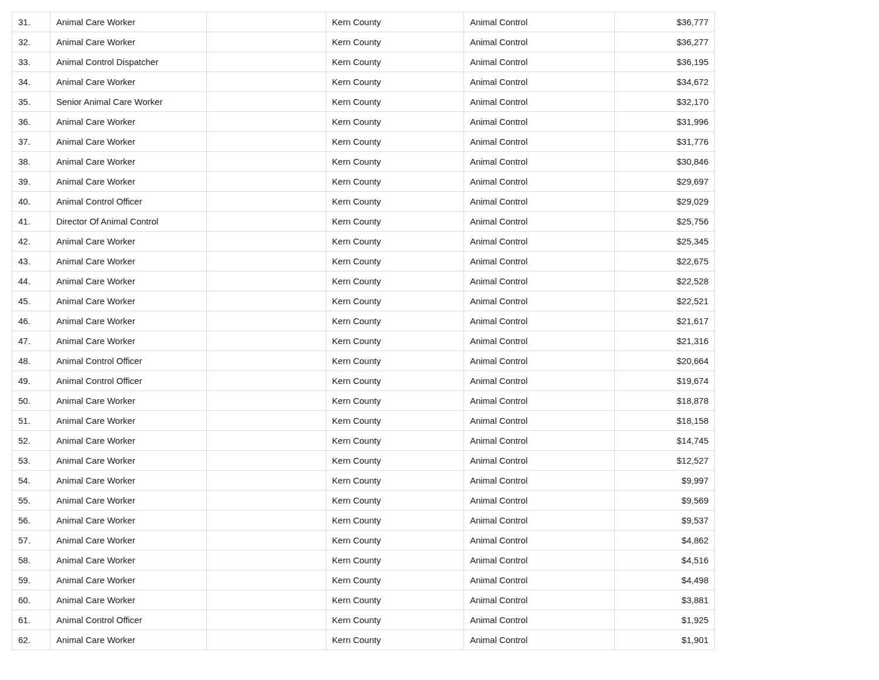| 31. | Animal Care Worker | | Kern County | Animal Control | $36,777 |
| 32. | Animal Care Worker | | Kern County | Animal Control | $36,277 |
| 33. | Animal Control Dispatcher | | Kern County | Animal Control | $36,195 |
| 34. | Animal Care Worker | | Kern County | Animal Control | $34,672 |
| 35. | Senior Animal Care Worker | | Kern County | Animal Control | $32,170 |
| 36. | Animal Care Worker | | Kern County | Animal Control | $31,996 |
| 37. | Animal Care Worker | | Kern County | Animal Control | $31,776 |
| 38. | Animal Care Worker | | Kern County | Animal Control | $30,846 |
| 39. | Animal Care Worker | | Kern County | Animal Control | $29,697 |
| 40. | Animal Control Officer | | Kern County | Animal Control | $29,029 |
| 41. | Director Of Animal Control | | Kern County | Animal Control | $25,756 |
| 42. | Animal Care Worker | | Kern County | Animal Control | $25,345 |
| 43. | Animal Care Worker | | Kern County | Animal Control | $22,675 |
| 44. | Animal Care Worker | | Kern County | Animal Control | $22,528 |
| 45. | Animal Care Worker | | Kern County | Animal Control | $22,521 |
| 46. | Animal Care Worker | | Kern County | Animal Control | $21,617 |
| 47. | Animal Care Worker | | Kern County | Animal Control | $21,316 |
| 48. | Animal Control Officer | | Kern County | Animal Control | $20,664 |
| 49. | Animal Control Officer | | Kern County | Animal Control | $19,674 |
| 50. | Animal Care Worker | | Kern County | Animal Control | $18,878 |
| 51. | Animal Care Worker | | Kern County | Animal Control | $18,158 |
| 52. | Animal Care Worker | | Kern County | Animal Control | $14,745 |
| 53. | Animal Care Worker | | Kern County | Animal Control | $12,527 |
| 54. | Animal Care Worker | | Kern County | Animal Control | $9,997 |
| 55. | Animal Care Worker | | Kern County | Animal Control | $9,569 |
| 56. | Animal Care Worker | | Kern County | Animal Control | $9,537 |
| 57. | Animal Care Worker | | Kern County | Animal Control | $4,862 |
| 58. | Animal Care Worker | | Kern County | Animal Control | $4,516 |
| 59. | Animal Care Worker | | Kern County | Animal Control | $4,498 |
| 60. | Animal Care Worker | | Kern County | Animal Control | $3,881 |
| 61. | Animal Control Officer | | Kern County | Animal Control | $1,925 |
| 62. | Animal Care Worker | | Kern County | Animal Control | $1,901 |